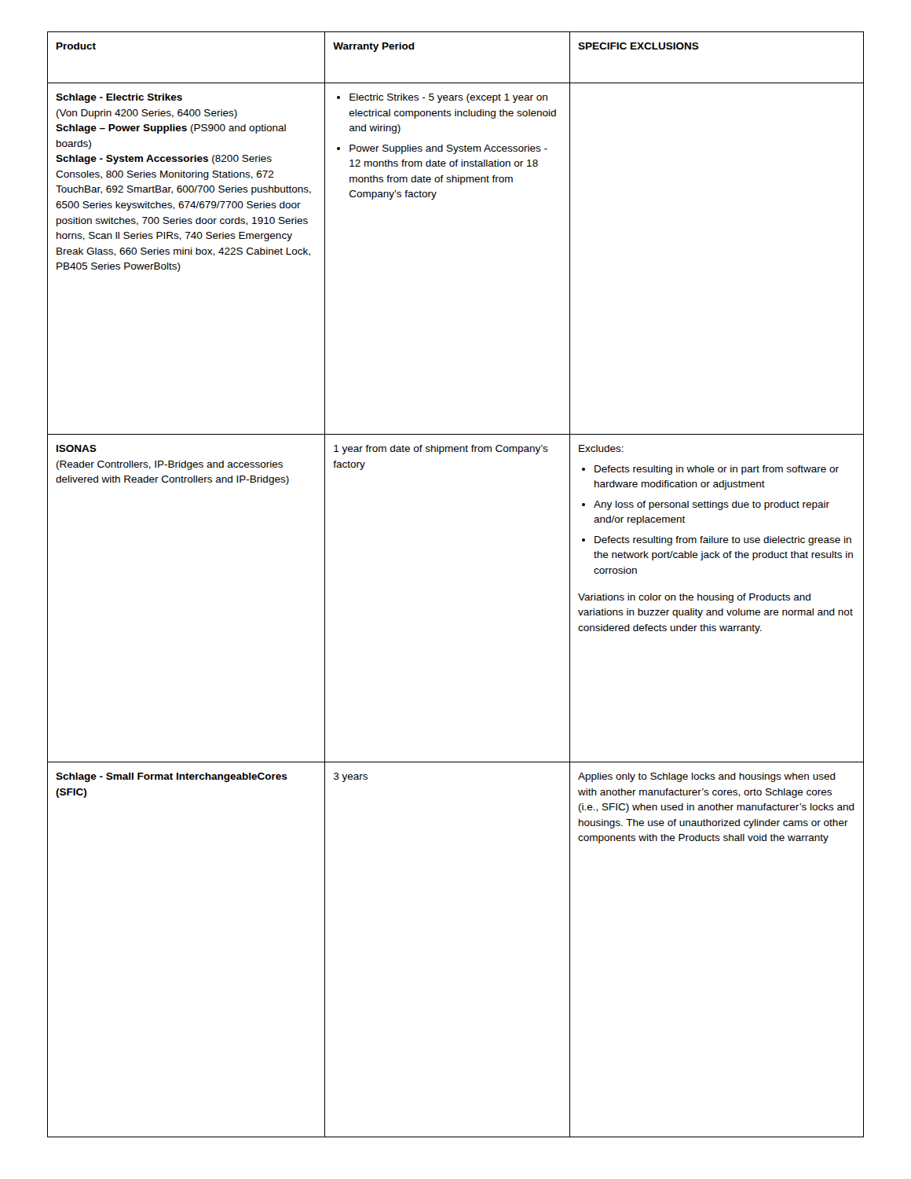| Product | Warranty Period | SPECIFIC EXCLUSIONS |
| --- | --- | --- |
| Schlage - Electric Strikes (Von Duprin 4200 Series, 6400 Series) Schlage – Power Supplies (PS900 and optional boards) Schlage - System Accessories (8200 Series Consoles, 800 Series Monitoring Stations, 672 TouchBar, 692 SmartBar, 600/700 Series pushbuttons, 6500 Series keyswitches, 674/679/7700 Series door position switches, 700 Series door cords, 1910 Series horns, Scan ll Series PIRs, 740 Series Emergency Break Glass, 660 Series mini box, 422S Cabinet Lock, PB405 Series PowerBolts) | Electric Strikes - 5 years (except 1 year on electrical components including the solenoid and wiring) Power Supplies and System Accessories - 12 months from date of installation or 18 months from date of shipment from Company’s factory | |
| ISONAS (Reader Controllers, IP-Bridges and accessories delivered with Reader Controllers and IP-Bridges) | 1 year from date of shipment from Company’s factory | Excludes: Defects resulting in whole or in part from software or hardware modification or adjustment Any loss of personal settings due to product repair and/or replacement Defects resulting from failure to use dielectric grease in the network port/cable jack of the product that results in corrosion Variations in color on the housing of Products and variations in buzzer quality and volume are normal and not considered defects under this warranty. |
| Schlage - Small Format InterchangeableCores (SFIC) | 3 years | Applies only to Schlage locks and housings when used with another manufacturer’s cores, orto Schlage cores (i.e., SFIC) when used in another manufacturer’s locks and housings. The use of unauthorized cylinder cams or other components with the Products shall void the warranty |